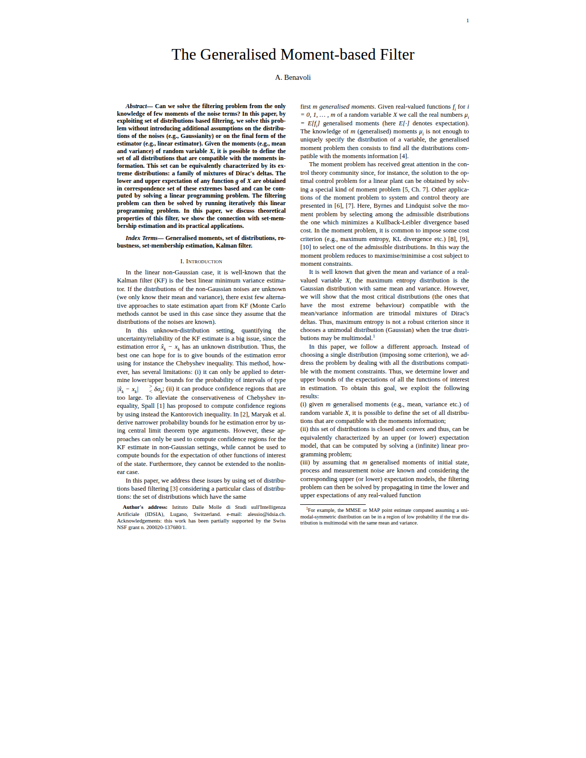1
The Generalised Moment-based Filter
A. Benavoli
Abstract— Can we solve the filtering problem from the only knowledge of few moments of the noise terms? In this paper, by exploiting set of distributions based filtering, we solve this problem without introducing additional assumptions on the distributions of the noises (e.g., Gaussianity) or on the final form of the estimator (e.g., linear estimator). Given the moments (e.g., mean and variance) of random variable X, it is possible to define the set of all distributions that are compatible with the moments information. This set can be equivalently characterized by its extreme distributions: a family of mixtures of Dirac's deltas. The lower and upper expectation of any function g of X are obtained in correspondence set of these extremes based and can be computed by solving a linear programming problem. The filtering problem can then be solved by running iteratively this linear programming problem. In this paper, we discuss theoretical properties of this filter, we show the connection with set-membership estimation and its practical applications.
Index Terms— Generalised moments, set of distributions, robustness, set-membership estimation, Kalman filter.
I. Introduction
In the linear non-Gaussian case, it is well-known that the Kalman filter (KF) is the best linear minimum variance estimator. If the distributions of the non-Gaussian noises are unknown (we only know their mean and variance), there exist few alternative approaches to state estimation apart from KF (Monte Carlo methods cannot be used in this case since they assume that the distributions of the noises are known).
In this unknown-distribution setting, quantifying the uncertainty/reliability of the KF estimate is a big issue, since the estimation error x̂k − xk has an unknown distribution. Thus, the best one can hope for is to give bounds of the estimation error using for instance the Chebyshev inequality. This method, however, has several limitations: (i) it can only be applied to determine lower/upper bounds for the probability of intervals of type |x̂k − xk| >< δσk; (ii) it can produce confidence regions that are too large. To alleviate the conservativeness of Chebyshev inequality, Spall [1] has proposed to compute confidence regions by using instead the Kantorovich inequality. In [2], Maryak et al. derive narrower probability bounds for he estimation error by using central limit theorem type arguments. However, these approaches can only be used to compute confidence regions for the KF estimate in non-Gaussian settings, while cannot be used to compute bounds for the expectation of other functions of interest of the state. Furthermore, they cannot be extended to the nonlinear case.
In this paper, we address these issues by using set of distributions based filtering [3] considering a particular class of distributions: the set of distributions which have the same
Author's address: Istituto Dalle Molle di Studi sull'Intelligenza Artificiale (IDSIA), Lugano, Switzerland. e-mail: alessio@idsia.ch. Acknowledgements: this work has been partially supported by the Swiss NSF grant n. 200020-137680/1.
first m generalised moments. Given real-valued functions fi for i = 0, 1, … , m of a random variable X we call the real numbers μi = E[fi] generalised moments (here E[·] denotes expectation). The knowledge of m (generalised) moments μi is not enough to uniquely specify the distribution of a variable, the generalised moment problem then consists to find all the distributions compatible with the moments information [4].
The moment problem has received great attention in the control theory community since, for instance, the solution to the optimal control problem for a linear plant can be obtained by solving a special kind of moment problem [5, Ch. 7]. Other applications of the moment problem to system and control theory are presented in [6], [7]. Here, Byrnes and Lindquist solve the moment problem by selecting among the admissible distributions the one which minimizes a Kullback-Leibler divergence based cost. In the moment problem, it is common to impose some cost criterion (e.g., maximum entropy, KL divergence etc.) [8], [9], [10] to select one of the admissible distributions. In this way the moment problem reduces to maximise/minimise a cost subject to moment constraints.
It is well known that given the mean and variance of a real-valued variable X, the maximum entropy distribution is the Gaussian distribution with same mean and variance. However, we will show that the most critical distributions (the ones that have the most extreme behaviour) compatible with the mean/variance information are trimodal mixtures of Dirac's deltas. Thus, maximum entropy is not a robust criterion since it chooses a unimodal distribution (Gaussian) when the true distributions may be multimodal.1
In this paper, we follow a different approach. Instead of choosing a single distribution (imposing some criterion), we address the problem by dealing with all the distributions compatible with the moment constraints. Thus, we determine lower and upper bounds of the expectations of all the functions of interest in estimation. To obtain this goal, we exploit the following results:
(i) given m generalised moments (e.g., mean, variance etc.) of random variable X, it is possible to define the set of all distributions that are compatible with the moments information;
(ii) this set of distributions is closed and convex and thus, can be equivalently characterized by an upper (or lower) expectation model, that can be computed by solving a (infinite) linear programming problem;
(iii) by assuming that m generalised moments of initial state, process and measurement noise are known and considering the corresponding upper (or lower) expectation models, the filtering problem can then be solved by propagating in time the lower and upper expectations of any real-valued function
1For example, the MMSE or MAP point estimate computed assuming a unimodal-symmetric distribution can be in a region of low probability if the true distribution is multimodal with the same mean and variance.